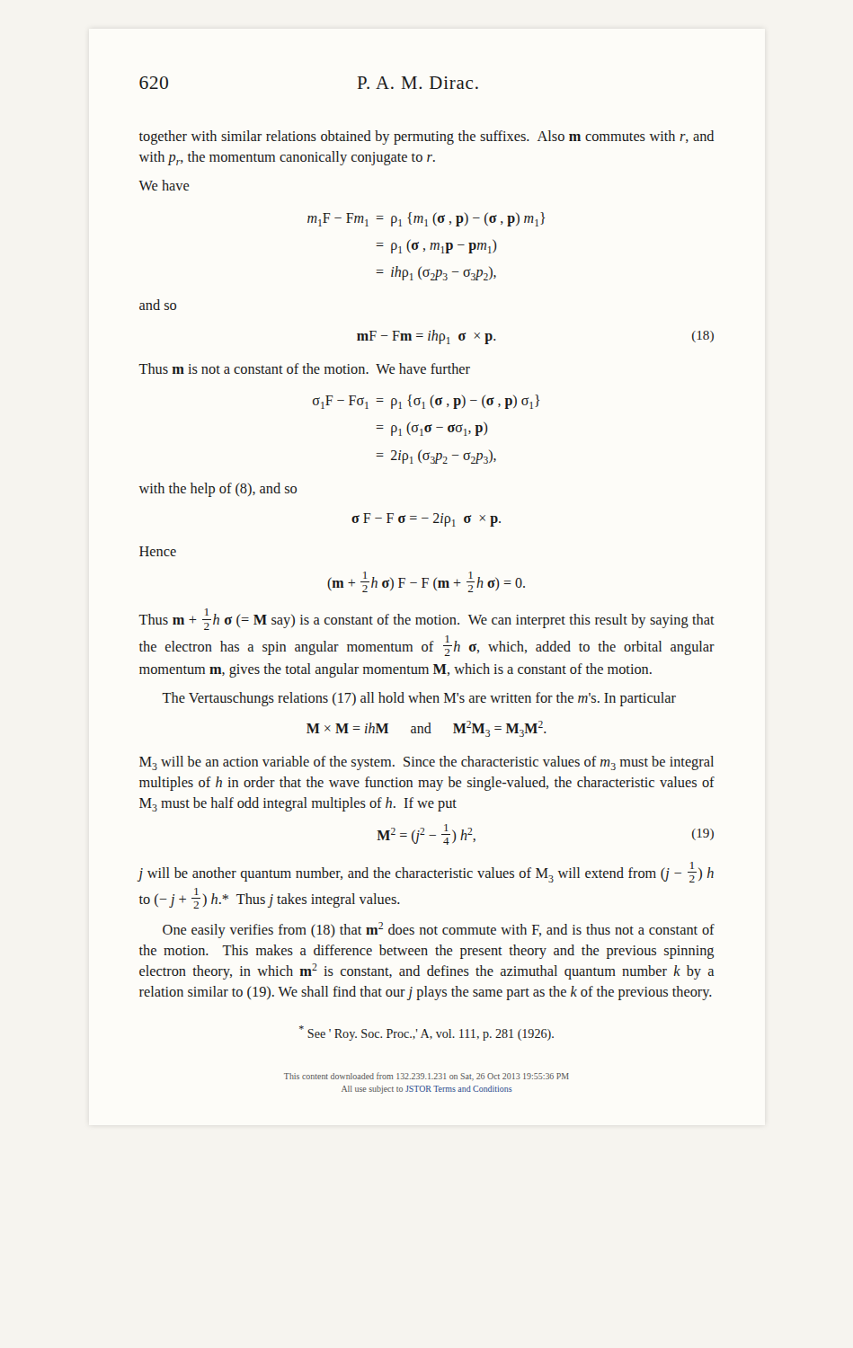620
P. A. M. Dirac.
together with similar relations obtained by permuting the suffixes. Also m commutes with r, and with pr, the momentum canonically conjugate to r.
We have
| m 1 F − F m 1 | = | ρ 1 { m 1 ( σ , p ) − ( σ , p ) m 1 } |
| | = | ρ 1 ( σ , m 1 p − p m 1 ) |
| | = | ih ρ 1 (σ 2 p 3 − σ 3 p 2 ), |
and so
m F − Fm = ihρ1 σ × p. (18)
Thus m is not a constant of the motion. We have further
| σ 1 F − Fσ 1 | = | ρ 1 {σ 1 ( σ , p ) − ( σ , p ) σ 1 } |
| | = | ρ 1 (σ 1 σ − σ σ 1 , p ) |
| | = | 2 i ρ 1 (σ 3 p 2 − σ 2 p 3 ), |
with the help of (8), and so
σ F − F σ = − 2iρ1 σ × p.
Hence
(m + 12 h σ) F − F (m + 12 h σ) = 0.
Thus m + 12 h σ (= M say) is a constant of the motion. We can interpret this result by saying that the electron has a spin angular momentum of 12 h σ, which, added to the orbital angular momentum m, gives the total angular momentum M, which is a constant of the motion.
The Vertauschungs relations (17) all hold when M's are written for the m's. In particular
M × M = ih M and M2M3 = M3M2.
M3 will be an action variable of the system. Since the characteristic values of m3 must be integral multiples of h in order that the wave function may be single-valued, the characteristic values of M3 must be half odd integral multiples of h. If we put
M2 = (j2 − 14) h2, (19)
j will be another quantum number, and the characteristic values of M3 will extend from (j − 12) h to (− j + 12) h.* Thus j takes integral values.
One easily verifies from (18) that m2 does not commute with F, and is thus not a constant of the motion. This makes a difference between the present theory and the previous spinning electron theory, in which m2 is constant, and defines the azimuthal quantum number k by a relation similar to (19). We shall find that our j plays the same part as the k of the previous theory.
* See ' Roy. Soc. Proc.,' A, vol. 111, p. 281 (1926).
This content downloaded from 132.239.1.231 on Sat, 26 Oct 2013 19:55:36 PM
All use subject to JSTOR Terms and Conditions